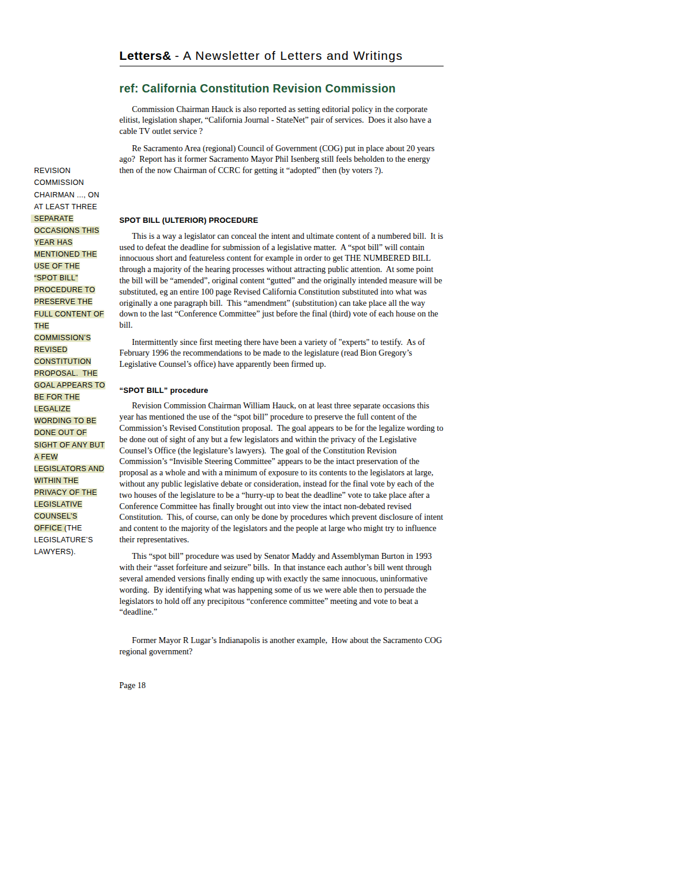Letters& - A Newsletter of Letters and Writings
REVISION COMMISSION CHAIRMAN ..., ON AT LEAST THREE SEPARATE OCCASIONS THIS YEAR HAS MENTIONED THE USE OF THE “SPOT BILL” PROCEDURE TO PRESERVE THE FULL CONTENT OF THE COMMISSION’S REVISED CONSTITUTION PROPOSAL. THE GOAL APPEARS TO BE FOR THE LEGALIZE WORDING TO BE DONE OUT OF SIGHT OF ANY BUT A FEW LEGISLATORS AND WITHIN THE PRIVACY OF THE LEGISLATIVE COUNSEL’S OFFICE (THE LEGISLATURE’S LAWYERS).
ref: California Constitution Revision Commission
Commission Chairman Hauck is also reported as setting editorial policy in the corporate elitist, legislation shaper, “California Journal - StateNet” pair of services. Does it also have a cable TV outlet service ?
Re Sacramento Area (regional) Council of Government (COG) put in place about 20 years ago? Report has it former Sacramento Mayor Phil Isenberg still feels beholden to the energy then of the now Chairman of CCRC for getting it “adopted” then (by voters ?).
SPOT BILL (ULTERIOR) PROCEDURE
This is a way a legislator can conceal the intent and ultimate content of a numbered bill. It is used to defeat the deadline for submission of a legislative matter. A “spot bill” will contain innocuous short and featureless content for example in order to get THE NUMBERED BILL through a majority of the hearing processes without attracting public attention. At some point the bill will be “amended”, original content “gutted” and the originally intended measure will be substituted, eg an entire 100 page Revised California Constitution substituted into what was originally a one paragraph bill. This “amendment” (substitution) can take place all the way down to the last “Conference Committee” just before the final (third) vote of each house on the bill.
Intermittently since first meeting there have been a variety of "experts" to testify. As of February 1996 the recommendations to be made to the legislature (read Bion Gregory’s Legislative Counsel’s office) have apparently been firmed up.
“SPOT BILL” procedure
Revision Commission Chairman William Hauck, on at least three separate occasions this year has mentioned the use of the “spot bill” procedure to preserve the full content of the Commission’s Revised Constitution proposal. The goal appears to be for the legalize wording to be done out of sight of any but a few legislators and within the privacy of the Legislative Counsel’s Office (the legislature’s lawyers). The goal of the Constitution Revision Commission’s “Invisible Steering Committee” appears to be the intact preservation of the proposal as a whole and with a minimum of exposure to its contents to the legislators at large, without any public legislative debate or consideration, instead for the final vote by each of the two houses of the legislature to be a “hurry-up to beat the deadline” vote to take place after a Conference Committee has finally brought out into view the intact non-debated revised Constitution. This, of course, can only be done by procedures which prevent disclosure of intent and content to the majority of the legislators and the people at large who might try to influence their representatives.
This “spot bill” procedure was used by Senator Maddy and Assemblyman Burton in 1993 with their “asset forfeiture and seizure” bills. In that instance each author’s bill went through several amended versions finally ending up with exactly the same innocuous, uninformative wording. By identifying what was happening some of us we were able then to persuade the legislators to hold off any precipitous “conference committee” meeting and vote to beat a “deadline.”
Former Mayor R Lugar’s Indianapolis is another example, How about the Sacramento COG regional government?
Page 18